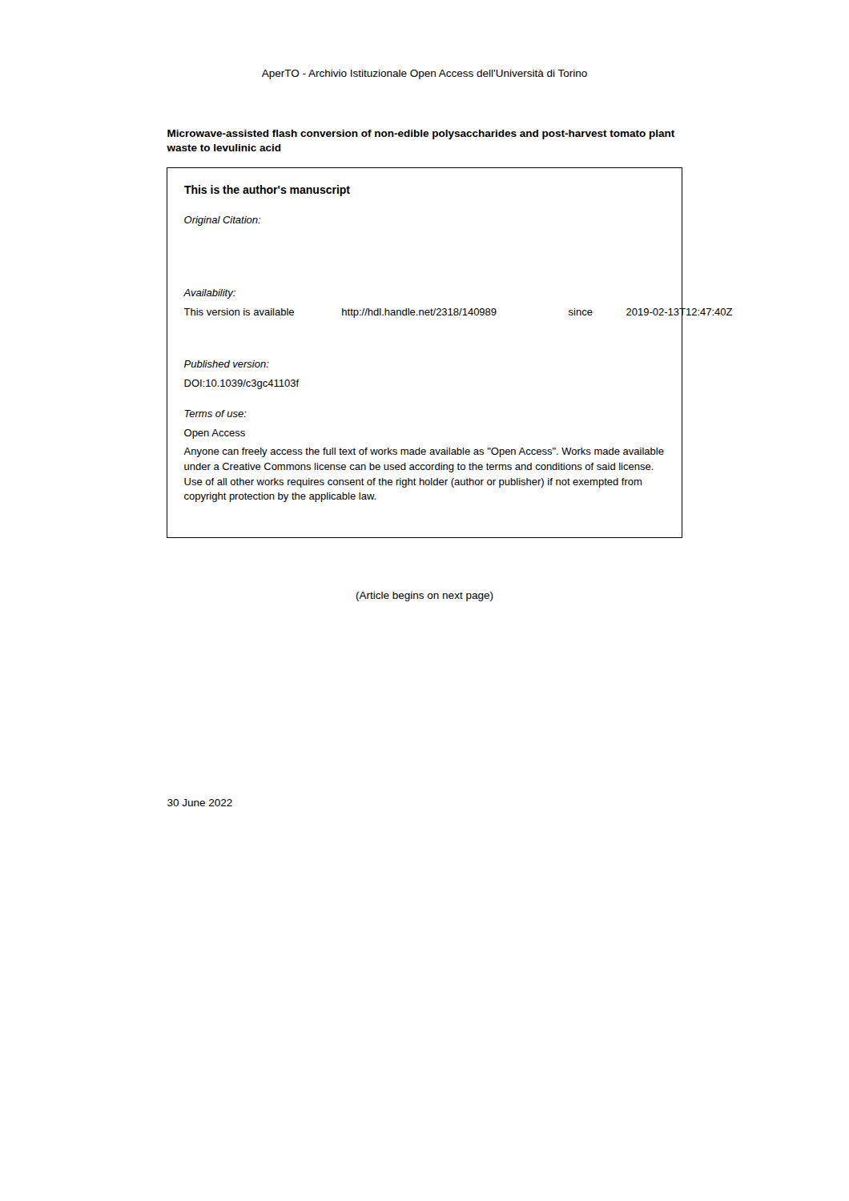AperTO - Archivio Istituzionale Open Access dell'Università di Torino
Microwave-assisted flash conversion of non-edible polysaccharides and post-harvest tomato plant waste to levulinic acid
This is the author's manuscript
Original Citation:
Availability:
This version is available http://hdl.handle.net/2318/140989 since 2019-02-13T12:47:40Z
Published version:
DOI:10.1039/c3gc41103f
Terms of use:
Open Access
Anyone can freely access the full text of works made available as "Open Access". Works made available under a Creative Commons license can be used according to the terms and conditions of said license. Use of all other works requires consent of the right holder (author or publisher) if not exempted from copyright protection by the applicable law.
(Article begins on next page)
30 June 2022